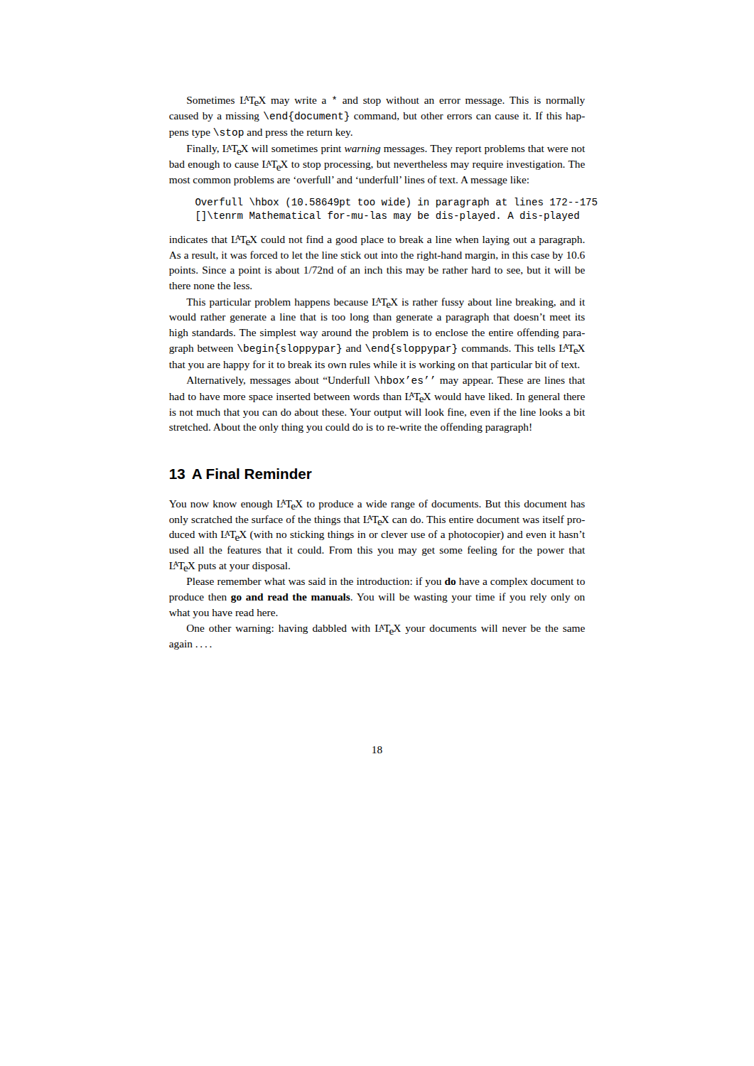Sometimes La Te X may write a * and stop without an error message. This is normally caused by a missing \end{document} command, but other errors can cause it. If this happens type \stop and press the return key.
Finally, La Te X will sometimes print warning messages. They report problems that were not bad enough to cause La Te X to stop processing, but nevertheless may require investigation. The most common problems are ‘overfull’ and ‘underfull’ lines of text. A message like:
Overfull \hbox (10.58649pt too wide) in paragraph at lines 172--175
[]\tenrm Mathematical for-mu-las may be dis-played. A dis-played
indicates that La Te X could not find a good place to break a line when laying out a paragraph. As a result, it was forced to let the line stick out into the right-hand margin, in this case by 10.6 points. Since a point is about 1/72nd of an inch this may be rather hard to see, but it will be there none the less.
This particular problem happens because La Te X is rather fussy about line breaking, and it would rather generate a line that is too long than generate a paragraph that doesn’t meet its high standards. The simplest way around the problem is to enclose the entire offending paragraph between \begin{sloppypar} and \end{sloppypar} commands. This tells La Te X that you are happy for it to break its own rules while it is working on that particular bit of text.
Alternatively, messages about “Underfull \hbox’es’’ may appear. These are lines that had to have more space inserted between words than La Te X would have liked. In general there is not much that you can do about these. Your output will look fine, even if the line looks a bit stretched. About the only thing you could do is to re-write the offending paragraph!
13 A Final Reminder
You now know enough La Te X to produce a wide range of documents. But this document has only scratched the surface of the things that La Te X can do. This entire document was itself produced with La Te X (with no sticking things in or clever use of a photocopier) and even it hasn’t used all the features that it could. From this you may get some feeling for the power that La Te X puts at your disposal.
Please remember what was said in the introduction: if you do have a complex document to produce then go and read the manuals. You will be wasting your time if you rely only on what you have read here.
One other warning: having dabbled with La Te X your documents will never be the same again ....
18